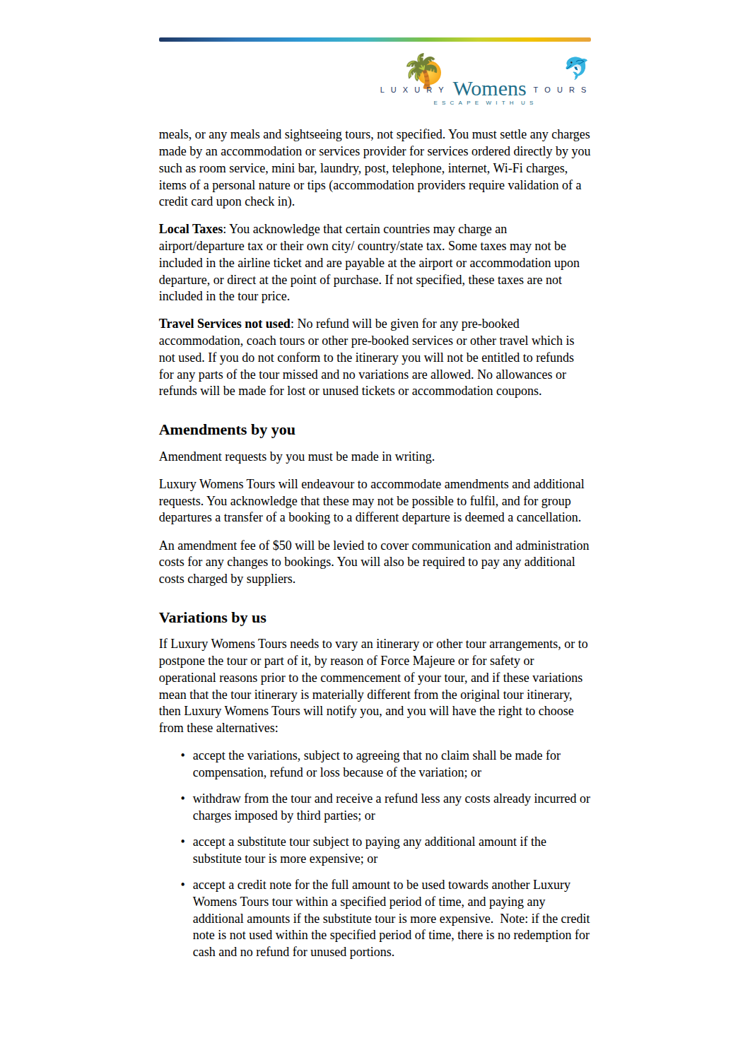🌴 🐬
L U X U R Y Womens T O U R S
E S C A P E W I T H U S
meals, or any meals and sightseeing tours, not specified. You must settle any charges made by an accommodation or services provider for services ordered directly by you such as room service, mini bar, laundry, post, telephone, internet, Wi-Fi charges, items of a personal nature or tips (accommodation providers require validation of a credit card upon check in).
Local Taxes: You acknowledge that certain countries may charge an airport/departure tax or their own city/ country/state tax. Some taxes may not be included in the airline ticket and are payable at the airport or accommodation upon departure, or direct at the point of purchase. If not specified, these taxes are not included in the tour price.
Travel Services not used: No refund will be given for any pre-booked accommodation, coach tours or other pre-booked services or other travel which is not used. If you do not conform to the itinerary you will not be entitled to refunds for any parts of the tour missed and no variations are allowed. No allowances or refunds will be made for lost or unused tickets or accommodation coupons.
Amendments by you
Amendment requests by you must be made in writing.
Luxury Womens Tours will endeavour to accommodate amendments and additional requests. You acknowledge that these may not be possible to fulfil, and for group departures a transfer of a booking to a different departure is deemed a cancellation.
An amendment fee of $50 will be levied to cover communication and administration costs for any changes to bookings. You will also be required to pay any additional costs charged by suppliers.
Variations by us
If Luxury Womens Tours needs to vary an itinerary or other tour arrangements, or to postpone the tour or part of it, by reason of Force Majeure or for safety or operational reasons prior to the commencement of your tour, and if these variations mean that the tour itinerary is materially different from the original tour itinerary, then Luxury Womens Tours will notify you, and you will have the right to choose from these alternatives:
accept the variations, subject to agreeing that no claim shall be made for compensation, refund or loss because of the variation; or
withdraw from the tour and receive a refund less any costs already incurred or charges imposed by third parties; or
accept a substitute tour subject to paying any additional amount if the substitute tour is more expensive; or
accept a credit note for the full amount to be used towards another Luxury Womens Tours tour within a specified period of time, and paying any additional amounts if the substitute tour is more expensive. Note: if the credit note is not used within the specified period of time, there is no redemption for cash and no refund for unused portions.